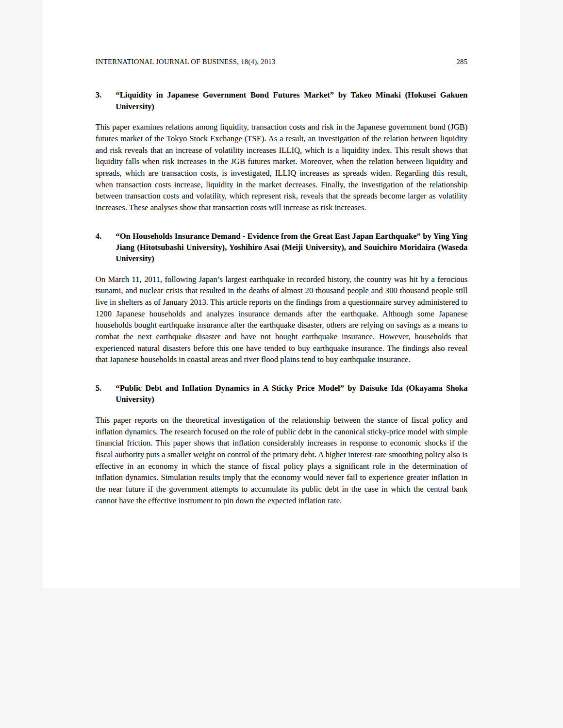International Journal of Business, 18(4), 2013 285
3. “Liquidity in Japanese Government Bond Futures Market” by Takeo Minaki (Hokusei Gakuen University)
This paper examines relations among liquidity, transaction costs and risk in the Japanese government bond (JGB) futures market of the Tokyo Stock Exchange (TSE). As a result, an investigation of the relation between liquidity and risk reveals that an increase of volatility increases ILLIQ, which is a liquidity index. This result shows that liquidity falls when risk increases in the JGB futures market. Moreover, when the relation between liquidity and spreads, which are transaction costs, is investigated, ILLIQ increases as spreads widen. Regarding this result, when transaction costs increase, liquidity in the market decreases. Finally, the investigation of the relationship between transaction costs and volatility, which represent risk, reveals that the spreads become larger as volatility increases. These analyses show that transaction costs will increase as risk increases.
4. “On Households Insurance Demand - Evidence from the Great East Japan Earthquake” by Ying Ying Jiang (Hitotsubashi University), Yoshihiro Asai (Meiji University), and Souichiro Moridaira (Waseda University)
On March 11, 2011, following Japan’s largest earthquake in recorded history, the country was hit by a ferocious tsunami, and nuclear crisis that resulted in the deaths of almost 20 thousand people and 300 thousand people still live in shelters as of January 2013. This article reports on the findings from a questionnaire survey administered to 1200 Japanese households and analyzes insurance demands after the earthquake. Although some Japanese households bought earthquake insurance after the earthquake disaster, others are relying on savings as a means to combat the next earthquake disaster and have not bought earthquake insurance. However, households that experienced natural disasters before this one have tended to buy earthquake insurance. The findings also reveal that Japanese households in coastal areas and river flood plains tend to buy earthquake insurance.
5. “Public Debt and Inflation Dynamics in A Sticky Price Model” by Daisuke Ida (Okayama Shoka University)
This paper reports on the theoretical investigation of the relationship between the stance of fiscal policy and inflation dynamics. The research focused on the role of public debt in the canonical sticky-price model with simple financial friction. This paper shows that inflation considerably increases in response to economic shocks if the fiscal authority puts a smaller weight on control of the primary debt. A higher interest-rate smoothing policy also is effective in an economy in which the stance of fiscal policy plays a significant role in the determination of inflation dynamics. Simulation results imply that the economy would never fail to experience greater inflation in the near future if the government attempts to accumulate its public debt in the case in which the central bank cannot have the effective instrument to pin down the expected inflation rate.